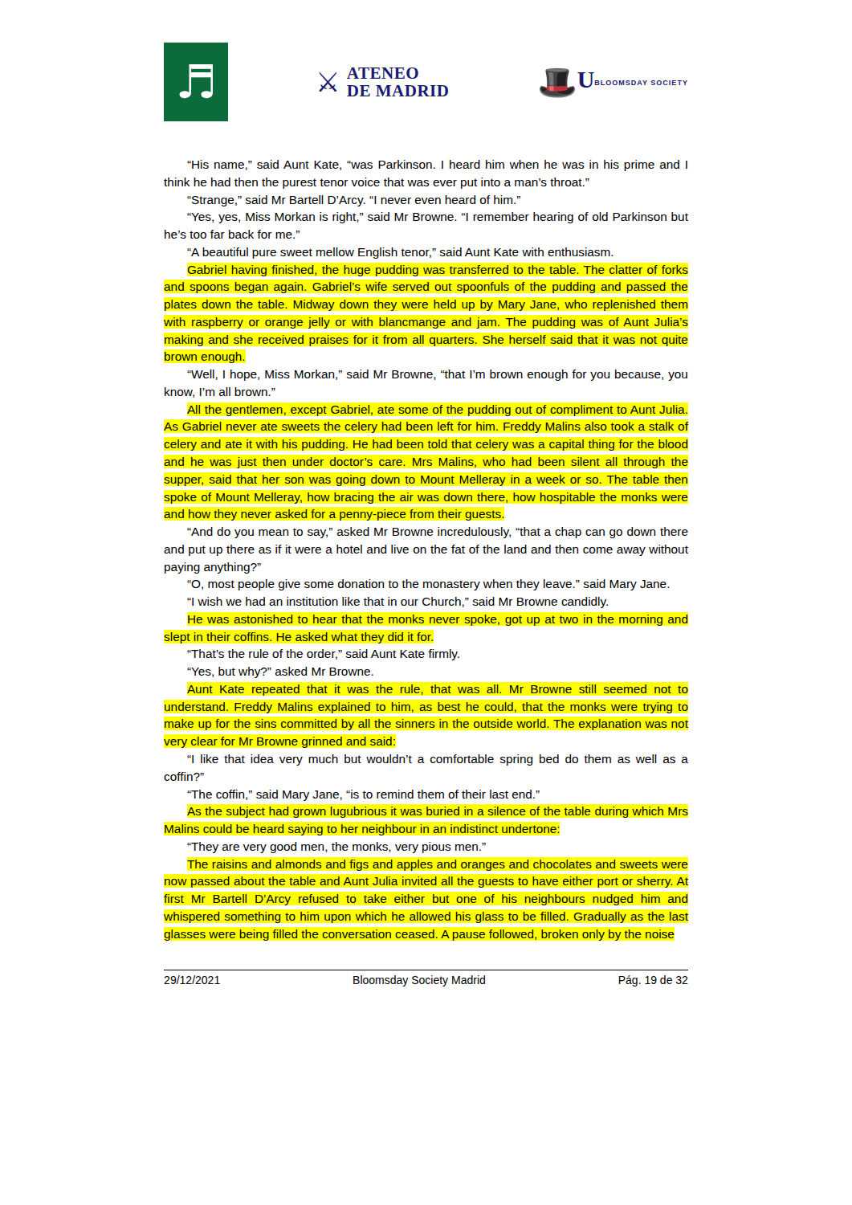♬
⚔
ATENEO
DE MADRID
🎩
U
BLOOMSDAY SOCIETY
“His name,” said Aunt Kate, “was Parkinson. I heard him when he was in his prime and I think he had then the purest tenor voice that was ever put into a man’s throat.”
“Strange,” said Mr Bartell D’Arcy. “I never even heard of him.”
“Yes, yes, Miss Morkan is right,” said Mr Browne. “I remember hearing of old Parkinson but he’s too far back for me.”
“A beautiful pure sweet mellow English tenor,” said Aunt Kate with enthusiasm.
Gabriel having finished, the huge pudding was transferred to the table. The clatter of forks and spoons began again. Gabriel’s wife served out spoonfuls of the pudding and passed the plates down the table. Midway down they were held up by Mary Jane, who replenished them with raspberry or orange jelly or with blancmange and jam. The pudding was of Aunt Julia’s making and she received praises for it from all quarters. She herself said that it was not quite brown enough.
“Well, I hope, Miss Morkan,” said Mr Browne, “that I’m brown enough for you because, you know, I’m all brown.”
All the gentlemen, except Gabriel, ate some of the pudding out of compliment to Aunt Julia. As Gabriel never ate sweets the celery had been left for him. Freddy Malins also took a stalk of celery and ate it with his pudding. He had been told that celery was a capital thing for the blood and he was just then under doctor’s care. Mrs Malins, who had been silent all through the supper, said that her son was going down to Mount Melleray in a week or so. The table then spoke of Mount Melleray, how bracing the air was down there, how hospitable the monks were and how they never asked for a penny-piece from their guests.
“And do you mean to say,” asked Mr Browne incredulously, “that a chap can go down there and put up there as if it were a hotel and live on the fat of the land and then come away without paying anything?”
“O, most people give some donation to the monastery when they leave.” said Mary Jane.
“I wish we had an institution like that in our Church,” said Mr Browne candidly.
He was astonished to hear that the monks never spoke, got up at two in the morning and slept in their coffins. He asked what they did it for.
“That’s the rule of the order,” said Aunt Kate firmly.
“Yes, but why?” asked Mr Browne.
Aunt Kate repeated that it was the rule, that was all. Mr Browne still seemed not to understand. Freddy Malins explained to him, as best he could, that the monks were trying to make up for the sins committed by all the sinners in the outside world. The explanation was not very clear for Mr Browne grinned and said:
“I like that idea very much but wouldn’t a comfortable spring bed do them as well as a coffin?”
“The coffin,” said Mary Jane, “is to remind them of their last end.”
As the subject had grown lugubrious it was buried in a silence of the table during which Mrs Malins could be heard saying to her neighbour in an indistinct undertone:
“They are very good men, the monks, very pious men.”
The raisins and almonds and figs and apples and oranges and chocolates and sweets were now passed about the table and Aunt Julia invited all the guests to have either port or sherry. At first Mr Bartell D’Arcy refused to take either but one of his neighbours nudged him and whispered something to him upon which he allowed his glass to be filled. Gradually as the last glasses were being filled the conversation ceased. A pause followed, broken only by the noise
29/12/2021
Bloomsday Society Madrid
Pág. 19 de 32